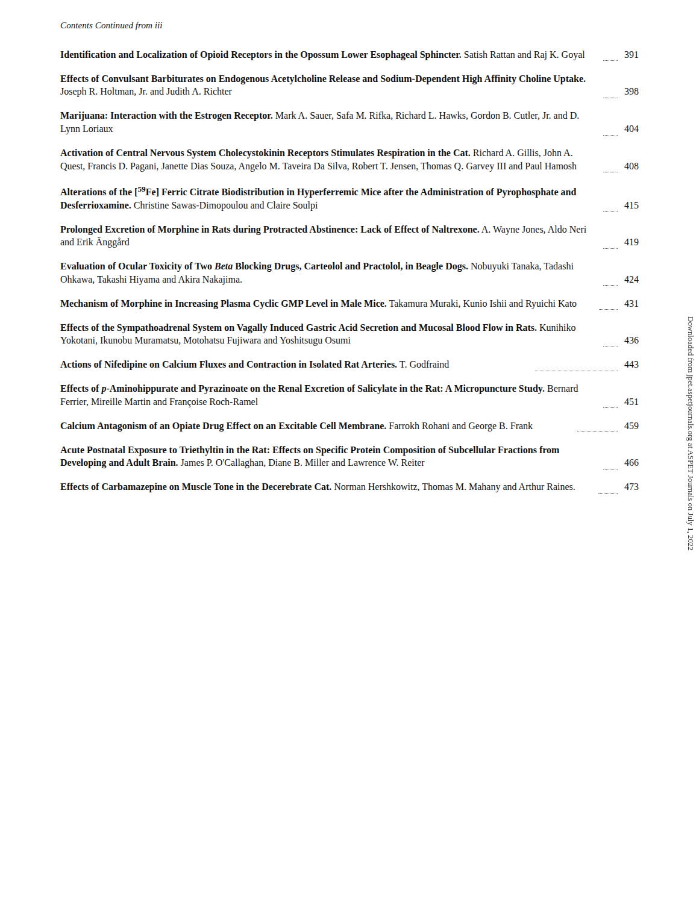Contents Continued from iii
Identification and Localization of Opioid Receptors in the Opossum Lower Esophageal Sphincter. Satish Rattan and Raj K. Goyal 391
Effects of Convulsant Barbiturates on Endogenous Acetylcholine Release and Sodium-Dependent High Affinity Choline Uptake. Joseph R. Holtman, Jr. and Judith A. Richter 398
Marijuana: Interaction with the Estrogen Receptor. Mark A. Sauer, Safa M. Rifka, Richard L. Hawks, Gordon B. Cutler, Jr. and D. Lynn Loriaux 404
Activation of Central Nervous System Cholecystokinin Receptors Stimulates Respiration in the Cat. Richard A. Gillis, John A. Quest, Francis D. Pagani, Janette Dias Souza, Angelo M. Taveira Da Silva, Robert T. Jensen, Thomas Q. Garvey III and Paul Hamosh 408
Alterations of the [59Fe] Ferric Citrate Biodistribution in Hyperferremic Mice after the Administration of Pyrophosphate and Desferrioxamine. Christine Sawas-Dimopoulou and Claire Soulpi 415
Prolonged Excretion of Morphine in Rats during Protracted Abstinence: Lack of Effect of Naltrexone. A. Wayne Jones, Aldo Neri and Erik Änggård 419
Evaluation of Ocular Toxicity of Two Beta Blocking Drugs, Carteolol and Practolol, in Beagle Dogs. Nobuyuki Tanaka, Tadashi Ohkawa, Takashi Hiyama and Akira Nakajima. 424
Mechanism of Morphine in Increasing Plasma Cyclic GMP Level in Male Mice. Takamura Muraki, Kunio Ishii and Ryuichi Kato 431
Effects of the Sympathoadrenal System on Vagally Induced Gastric Acid Secretion and Mucosal Blood Flow in Rats. Kunihiko Yokotani, Ikunobu Muramatsu, Motohatsu Fujiwara and Yoshitsugu Osumi 436
Actions of Nifedipine on Calcium Fluxes and Contraction in Isolated Rat Arteries. T. Godfraind 443
Effects of p-Aminohippurate and Pyrazinoate on the Renal Excretion of Salicylate in the Rat: A Micropuncture Study. Bernard Ferrier, Mireille Martin and Françoise Roch-Ramel 451
Calcium Antagonism of an Opiate Drug Effect on an Excitable Cell Membrane. Farrokh Rohani and George B. Frank 459
Acute Postnatal Exposure to Triethyltin in the Rat: Effects on Specific Protein Composition of Subcellular Fractions from Developing and Adult Brain. James P. O'Callaghan, Diane B. Miller and Lawrence W. Reiter 466
Effects of Carbamazepine on Muscle Tone in the Decerebrate Cat. Norman Hershkowitz, Thomas M. Mahany and Arthur Raines. 473
Downloaded from jpet.aspetjournals.org at ASPET Journals on July 1, 2022